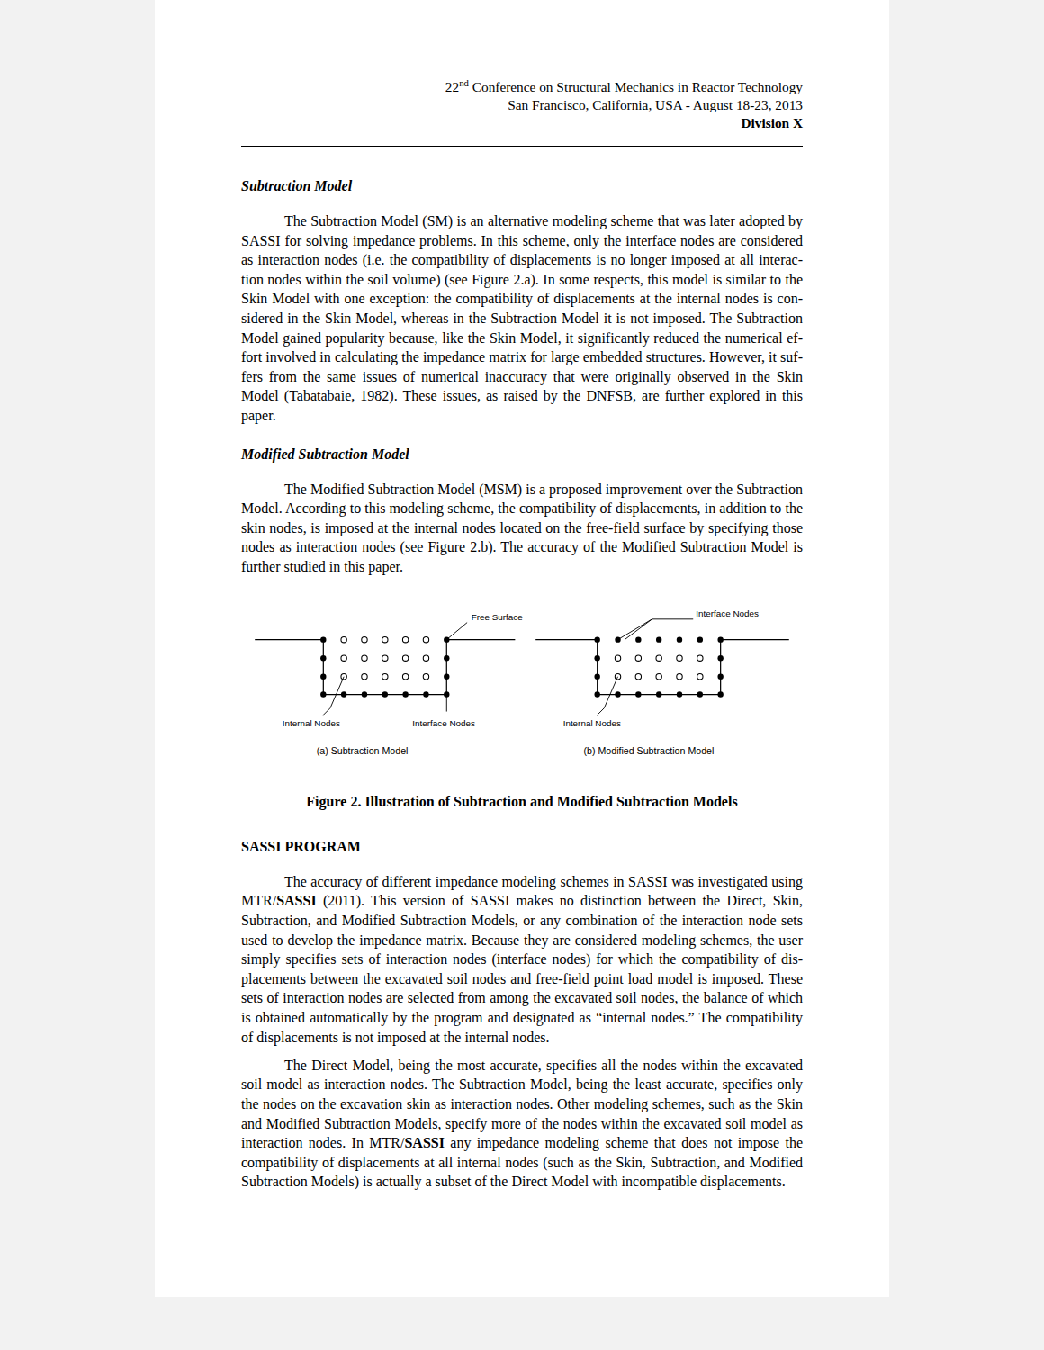22nd Conference on Structural Mechanics in Reactor Technology
San Francisco, California, USA - August 18-23, 2013
Division X
Subtraction Model
The Subtraction Model (SM) is an alternative modeling scheme that was later adopted by SASSI for solving impedance problems. In this scheme, only the interface nodes are considered as interaction nodes (i.e. the compatibility of displacements is no longer imposed at all interaction nodes within the soil volume) (see Figure 2.a). In some respects, this model is similar to the Skin Model with one exception: the compatibility of displacements at the internal nodes is considered in the Skin Model, whereas in the Subtraction Model it is not imposed. The Subtraction Model gained popularity because, like the Skin Model, it significantly reduced the numerical effort involved in calculating the impedance matrix for large embedded structures. However, it suffers from the same issues of numerical inaccuracy that were originally observed in the Skin Model (Tabatabaie, 1982). These issues, as raised by the DNFSB, are further explored in this paper.
Modified Subtraction Model
The Modified Subtraction Model (MSM) is a proposed improvement over the Subtraction Model. According to this modeling scheme, the compatibility of displacements, in addition to the skin nodes, is imposed at the internal nodes located on the free-field surface by specifying those nodes as interaction nodes (see Figure 2.b). The accuracy of the Modified Subtraction Model is further studied in this paper.
Free Surface Internal Nodes Interface Nodes (a) Subtraction Model Interface Nodes Internal Nodes (b) Modified Subtraction Model
Figure 2. Illustration of Subtraction and Modified Subtraction Models
SASSI PROGRAM
The accuracy of different impedance modeling schemes in SASSI was investigated using MTR/SASSI (2011). This version of SASSI makes no distinction between the Direct, Skin, Subtraction, and Modified Subtraction Models, or any combination of the interaction node sets used to develop the impedance matrix. Because they are considered modeling schemes, the user simply specifies sets of interaction nodes (interface nodes) for which the compatibility of displacements between the excavated soil nodes and free-field point load model is imposed. These sets of interaction nodes are selected from among the excavated soil nodes, the balance of which is obtained automatically by the program and designated as “internal nodes.” The compatibility of displacements is not imposed at the internal nodes.
The Direct Model, being the most accurate, specifies all the nodes within the excavated soil model as interaction nodes. The Subtraction Model, being the least accurate, specifies only the nodes on the excavation skin as interaction nodes. Other modeling schemes, such as the Skin and Modified Subtraction Models, specify more of the nodes within the excavated soil model as interaction nodes. In MTR/SASSI any impedance modeling scheme that does not impose the compatibility of displacements at all internal nodes (such as the Skin, Subtraction, and Modified Subtraction Models) is actually a subset of the Direct Model with incompatible displacements.